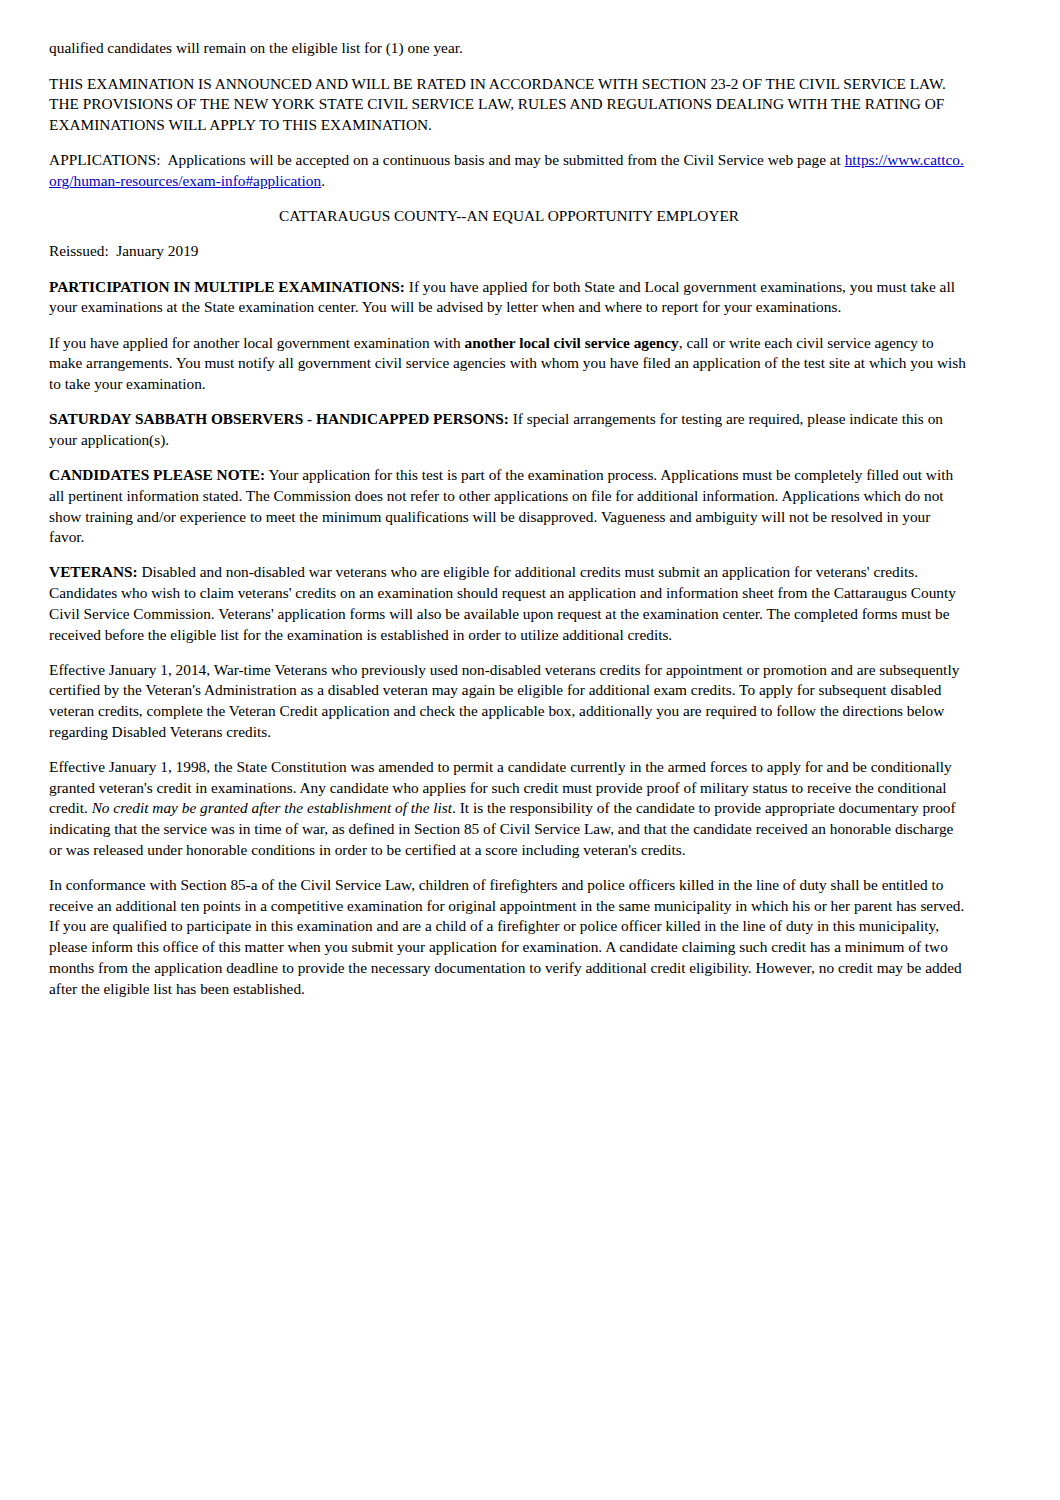qualified candidates will remain on the eligible list for (1) one year.
THIS EXAMINATION IS ANNOUNCED AND WILL BE RATED IN ACCORDANCE WITH SECTION 23-2 OF THE CIVIL SERVICE LAW. THE PROVISIONS OF THE NEW YORK STATE CIVIL SERVICE LAW, RULES AND REGULATIONS DEALING WITH THE RATING OF EXAMINATIONS WILL APPLY TO THIS EXAMINATION.
APPLICATIONS: Applications will be accepted on a continuous basis and may be submitted from the Civil Service web page at https://www.cattco.org/human-resources/exam-info#application.
CATTARAUGUS COUNTY--AN EQUAL OPPORTUNITY EMPLOYER
Reissued: January 2019
PARTICIPATION IN MULTIPLE EXAMINATIONS: If you have applied for both State and Local government examinations, you must take all your examinations at the State examination center. You will be advised by letter when and where to report for your examinations.
If you have applied for another local government examination with another local civil service agency, call or write each civil service agency to make arrangements. You must notify all government civil service agencies with whom you have filed an application of the test site at which you wish to take your examination.
SATURDAY SABBATH OBSERVERS - HANDICAPPED PERSONS: If special arrangements for testing are required, please indicate this on your application(s).
CANDIDATES PLEASE NOTE: Your application for this test is part of the examination process. Applications must be completely filled out with all pertinent information stated. The Commission does not refer to other applications on file for additional information. Applications which do not show training and/or experience to meet the minimum qualifications will be disapproved. Vagueness and ambiguity will not be resolved in your favor.
VETERANS: Disabled and non-disabled war veterans who are eligible for additional credits must submit an application for veterans' credits. Candidates who wish to claim veterans' credits on an examination should request an application and information sheet from the Cattaraugus County Civil Service Commission. Veterans' application forms will also be available upon request at the examination center. The completed forms must be received before the eligible list for the examination is established in order to utilize additional credits.
Effective January 1, 2014, War-time Veterans who previously used non-disabled veterans credits for appointment or promotion and are subsequently certified by the Veteran's Administration as a disabled veteran may again be eligible for additional exam credits. To apply for subsequent disabled veteran credits, complete the Veteran Credit application and check the applicable box, additionally you are required to follow the directions below regarding Disabled Veterans credits.
Effective January 1, 1998, the State Constitution was amended to permit a candidate currently in the armed forces to apply for and be conditionally granted veteran's credit in examinations. Any candidate who applies for such credit must provide proof of military status to receive the conditional credit. No credit may be granted after the establishment of the list. It is the responsibility of the candidate to provide appropriate documentary proof indicating that the service was in time of war, as defined in Section 85 of Civil Service Law, and that the candidate received an honorable discharge or was released under honorable conditions in order to be certified at a score including veteran's credits.
In conformance with Section 85-a of the Civil Service Law, children of firefighters and police officers killed in the line of duty shall be entitled to receive an additional ten points in a competitive examination for original appointment in the same municipality in which his or her parent has served. If you are qualified to participate in this examination and are a child of a firefighter or police officer killed in the line of duty in this municipality, please inform this office of this matter when you submit your application for examination. A candidate claiming such credit has a minimum of two months from the application deadline to provide the necessary documentation to verify additional credit eligibility. However, no credit may be added after the eligible list has been established.